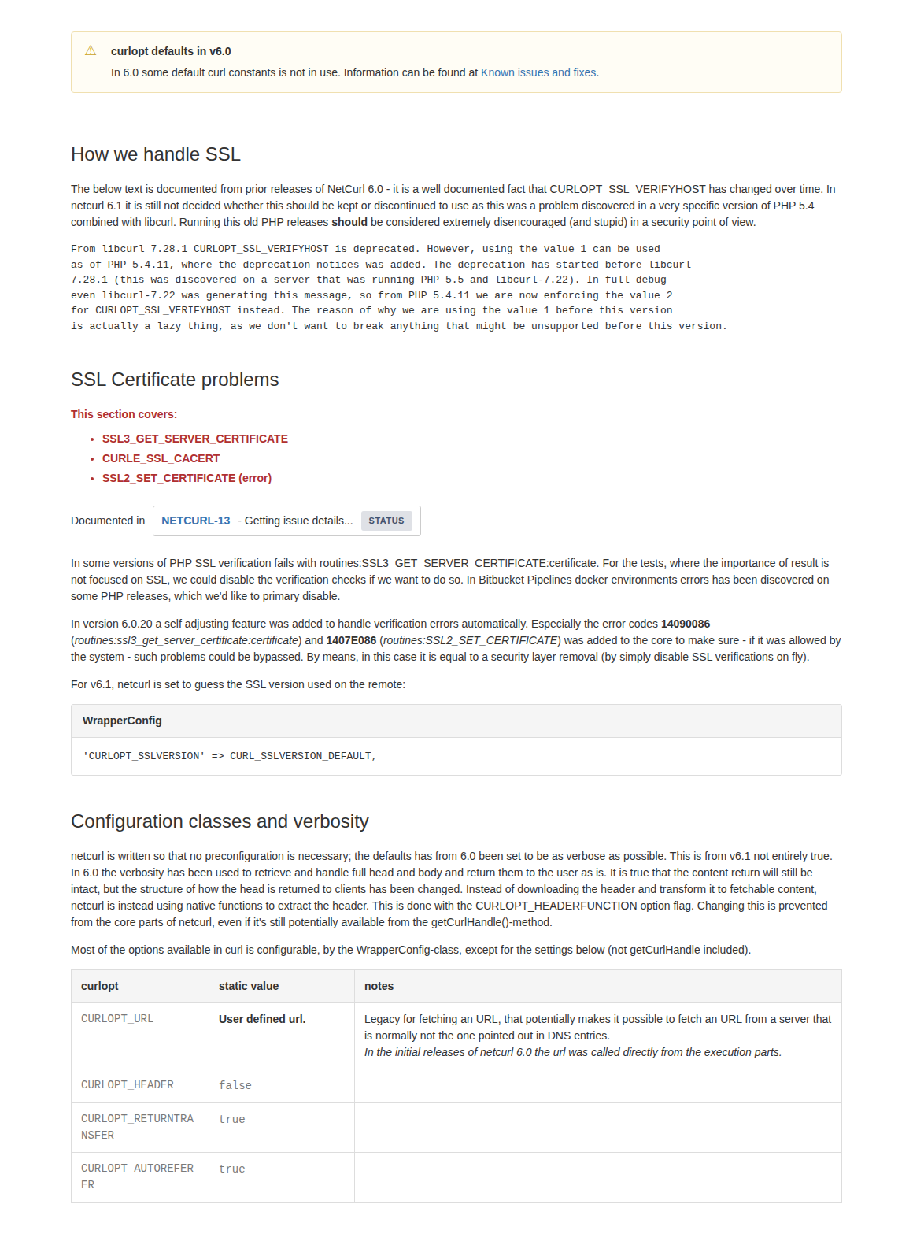⚠
curlopt defaults in v6.0
In 6.0 some default curl constants is not in use. Information can be found at Known issues and fixes.
How we handle SSL
The below text is documented from prior releases of NetCurl 6.0 - it is a well documented fact that CURLOPT_SSL_VERIFYHOST has changed over time. In netcurl 6.1 it is still not decided whether this should be kept or discontinued to use as this was a problem discovered in a very specific version of PHP 5.4 combined with libcurl. Running this old PHP releases should be considered extremely disencouraged (and stupid) in a security point of view.
From libcurl 7.28.1 CURLOPT_SSL_VERIFYHOST is deprecated. However, using the value 1 can be used
as of PHP 5.4.11, where the deprecation notices was added. The deprecation has started before libcurl
7.28.1 (this was discovered on a server that was running PHP 5.5 and libcurl-7.22). In full debug
even libcurl-7.22 was generating this message, so from PHP 5.4.11 we are now enforcing the value 2
for CURLOPT_SSL_VERIFYHOST instead. The reason of why we are using the value 1 before this version
is actually a lazy thing, as we don't want to break anything that might be unsupported before this version.
SSL Certificate problems
This section covers:
SSL3_GET_SERVER_CERTIFICATE
CURLE_SSL_CACERT
SSL2_SET_CERTIFICATE (error)
Documented in NETCURL-13 - Getting issue details... STATUS
In some versions of PHP SSL verification fails with routines:SSL3_GET_SERVER_CERTIFICATE:certificate. For the tests, where the importance of result is not focused on SSL, we could disable the verification checks if we want to do so. In Bitbucket Pipelines docker environments errors has been discovered on some PHP releases, which we'd like to primary disable.
In version 6.0.20 a self adjusting feature was added to handle verification errors automatically. Especially the error codes 14090086 (routines:ssl3_get_server_certificate:certificate) and 1407E086 (routines:SSL2_SET_CERTIFICATE) was added to the core to make sure - if it was allowed by the system - such problems could be bypassed. By means, in this case it is equal to a security layer removal (by simply disable SSL verifications on fly).
For v6.1, netcurl is set to guess the SSL version used on the remote:
WrapperConfig
'CURLOPT_SSLVERSION' => CURL_SSLVERSION_DEFAULT,
Configuration classes and verbosity
netcurl is written so that no preconfiguration is necessary; the defaults has from 6.0 been set to be as verbose as possible. This is from v6.1 not entirely true. In 6.0 the verbosity has been used to retrieve and handle full head and body and return them to the user as is. It is true that the content return will still be intact, but the structure of how the head is returned to clients has been changed. Instead of downloading the header and transform it to fetchable content, netcurl is instead using native functions to extract the header. This is done with the CURLOPT_HEADERFUNCTION option flag. Changing this is prevented from the core parts of netcurl, even if it's still potentially available from the getCurlHandle()-method.
Most of the options available in curl is configurable, by the WrapperConfig-class, except for the settings below (not getCurlHandle included).
| curlopt | static value | notes |
| --- | --- | --- |
| CURLOPT_URL | User defined url. | Legacy for fetching an URL, that potentially makes it possible to fetch an URL from a server that is normally not the one pointed out in DNS entries. In the initial releases of netcurl 6.0 the url was called directly from the execution parts. |
| CURLOPT_HEADER | false | |
| CURLOPT_RETURNTRANSFER | true | |
| CURLOPT_AUTOREFERER | true | |